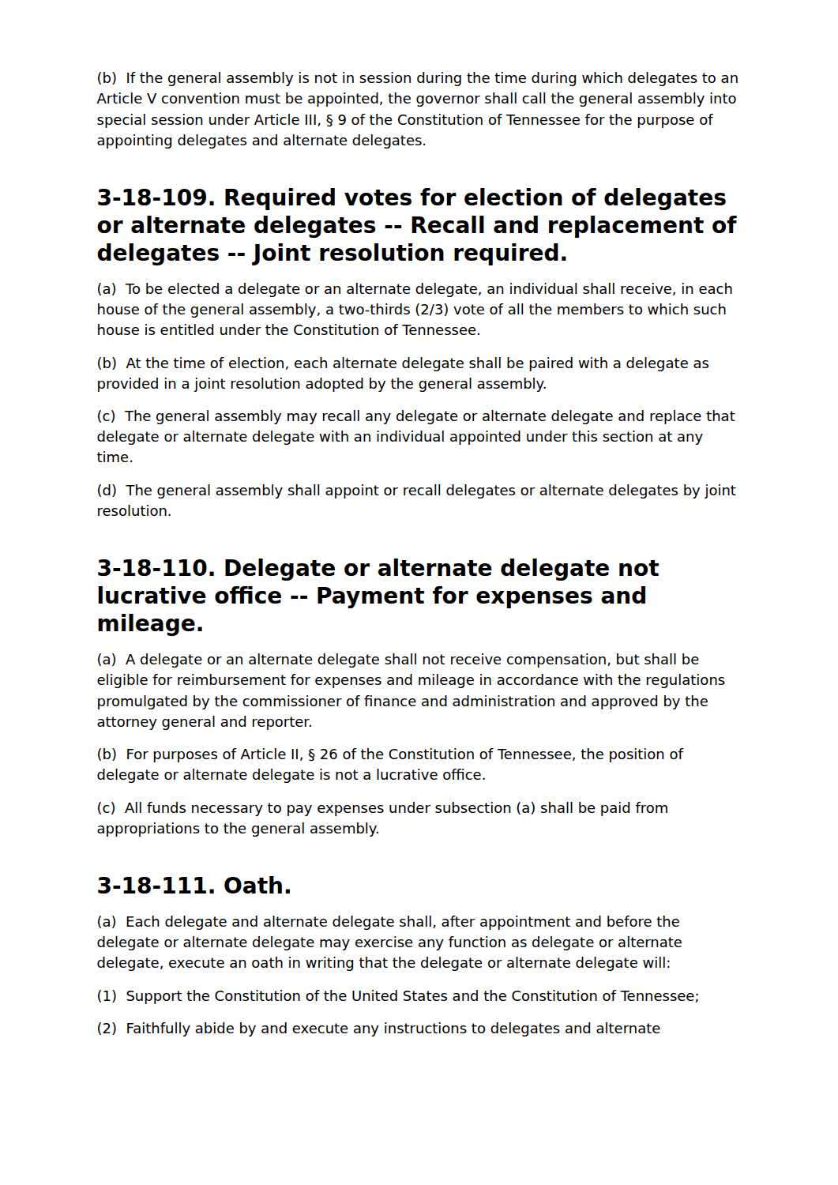(b) If the general assembly is not in session during the time during which delegates to an Article V convention must be appointed, the governor shall call the general assembly into special session under Article III, § 9 of the Constitution of Tennessee for the purpose of appointing delegates and alternate delegates.
3-18-109. Required votes for election of delegates or alternate delegates -- Recall and replacement of delegates -- Joint resolution required.
(a) To be elected a delegate or an alternate delegate, an individual shall receive, in each house of the general assembly, a two-thirds (2/3) vote of all the members to which such house is entitled under the Constitution of Tennessee.
(b) At the time of election, each alternate delegate shall be paired with a delegate as provided in a joint resolution adopted by the general assembly.
(c) The general assembly may recall any delegate or alternate delegate and replace that delegate or alternate delegate with an individual appointed under this section at any time.
(d) The general assembly shall appoint or recall delegates or alternate delegates by joint resolution.
3-18-110. Delegate or alternate delegate not lucrative office -- Payment for expenses and mileage.
(a) A delegate or an alternate delegate shall not receive compensation, but shall be eligible for reimbursement for expenses and mileage in accordance with the regulations promulgated by the commissioner of finance and administration and approved by the attorney general and reporter.
(b) For purposes of Article II, § 26 of the Constitution of Tennessee, the position of delegate or alternate delegate is not a lucrative office.
(c) All funds necessary to pay expenses under subsection (a) shall be paid from appropriations to the general assembly.
3-18-111. Oath.
(a) Each delegate and alternate delegate shall, after appointment and before the delegate or alternate delegate may exercise any function as delegate or alternate delegate, execute an oath in writing that the delegate or alternate delegate will:
(1) Support the Constitution of the United States and the Constitution of Tennessee;
(2) Faithfully abide by and execute any instructions to delegates and alternate